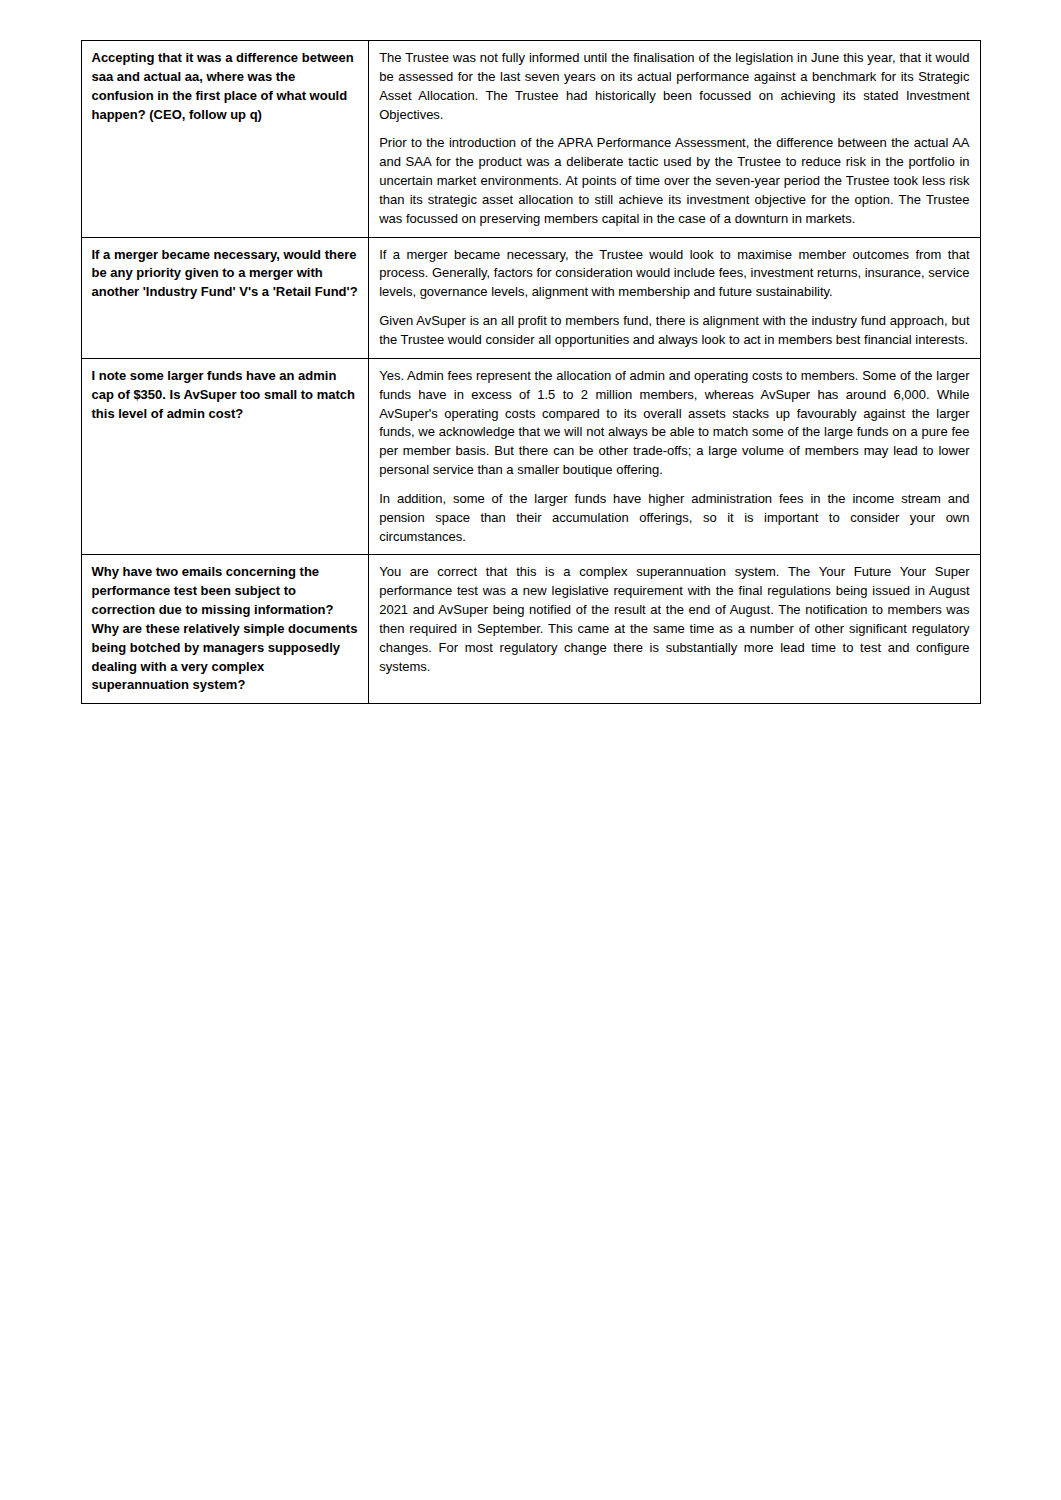| Accepting that it was a difference between saa and actual aa, where was the confusion in the first place of what would happen? (CEO, follow up q) | The Trustee was not fully informed until the finalisation of the legislation in June this year, that it would be assessed for the last seven years on its actual performance against a benchmark for its Strategic Asset Allocation. The Trustee had historically been focussed on achieving its stated Investment Objectives. Prior to the introduction of the APRA Performance Assessment, the difference between the actual AA and SAA for the product was a deliberate tactic used by the Trustee to reduce risk in the portfolio in uncertain market environments. At points of time over the seven-year period the Trustee took less risk than its strategic asset allocation to still achieve its investment objective for the option. The Trustee was focussed on preserving members capital in the case of a downturn in markets. |
| If a merger became necessary, would there be any priority given to a merger with another 'Industry Fund' V's a 'Retail Fund'? | If a merger became necessary, the Trustee would look to maximise member outcomes from that process. Generally, factors for consideration would include fees, investment returns, insurance, service levels, governance levels, alignment with membership and future sustainability. Given AvSuper is an all profit to members fund, there is alignment with the industry fund approach, but the Trustee would consider all opportunities and always look to act in members best financial interests. |
| I note some larger funds have an admin cap of $350. Is AvSuper too small to match this level of admin cost? | Yes. Admin fees represent the allocation of admin and operating costs to members. Some of the larger funds have in excess of 1.5 to 2 million members, whereas AvSuper has around 6,000. While AvSuper's operating costs compared to its overall assets stacks up favourably against the larger funds, we acknowledge that we will not always be able to match some of the large funds on a pure fee per member basis. But there can be other trade-offs; a large volume of members may lead to lower personal service than a smaller boutique offering. In addition, some of the larger funds have higher administration fees in the income stream and pension space than their accumulation offerings, so it is important to consider your own circumstances. |
| Why have two emails concerning the performance test been subject to correction due to missing information? Why are these relatively simple documents being botched by managers supposedly dealing with a very complex superannuation system? | You are correct that this is a complex superannuation system. The Your Future Your Super performance test was a new legislative requirement with the final regulations being issued in August 2021 and AvSuper being notified of the result at the end of August. The notification to members was then required in September. This came at the same time as a number of other significant regulatory changes. For most regulatory change there is substantially more lead time to test and configure systems. |